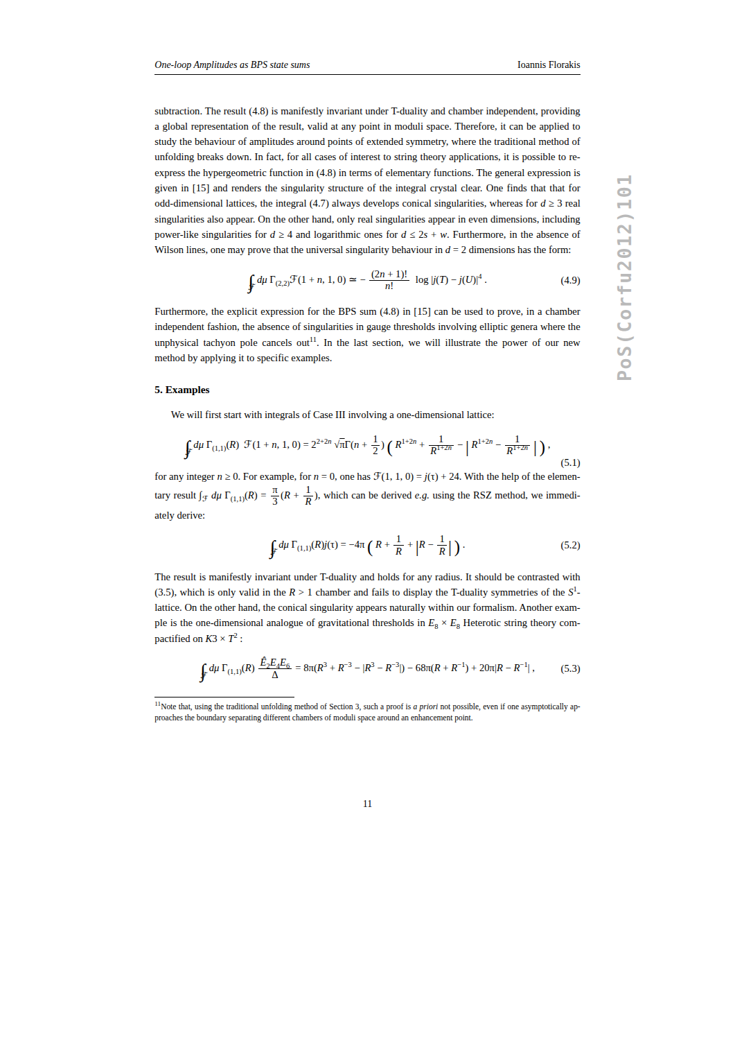PoS(Corfu2012)101
One-loop Amplitudes as BPS state sums
Ioannis Florakis
subtraction. The result (4.8) is manifestly invariant under T-duality and chamber independent, providing a global representation of the result, valid at any point in moduli space. Therefore, it can be applied to study the behaviour of amplitudes around points of extended symmetry, where the traditional method of unfolding breaks down. In fact, for all cases of interest to string theory applications, it is possible to re-express the hypergeometric function in (4.8) in terms of elementary functions. The general expression is given in [15] and renders the singularity structure of the integral crystal clear. One finds that that for odd-dimensional lattices, the integral (4.7) always develops conical singularities, whereas for d ≥ 3 real singularities also appear. On the other hand, only real singularities appear in even dimensions, including power-like singularities for d ≥ 4 and logarithmic ones for d ≤ 2s + w. Furthermore, in the absence of Wilson lines, one may prove that the universal singularity behaviour in d = 2 dimensions has the form:
∫ℱ dμ Γ(2,2)ℱ(1 + n, 1, 0) ≃ − (2n + 1)!n! log |j(T) − j(U)|4 .
(4.9)
Furthermore, the explicit expression for the BPS sum (4.8) in [15] can be used to prove, in a chamber independent fashion, the absence of singularities in gauge thresholds involving elliptic genera where the unphysical tachyon pole cancels out11. In the last section, we will illustrate the power of our new method by applying it to specific examples.
5. Examples
We will first start with integrals of Case III involving a one-dimensional lattice:
∫ℱ dμ Γ(1,1)(R) ℱ(1 + n, 1, 0) = 22+2n √π Γ(n + 12) ( R1+2n + 1 R1+2n − | R1+2n − 1 R1+2n | ) ,
(5.1)
for any integer n ≥ 0. For example, for n = 0, one has ℱ(1, 1, 0) = j(τ) + 24. With the help of the elementary result ∫ℱ dμ Γ(1,1)(R) = π 3(R + 1 R), which can be derived e.g. using the RSZ method, we immediately derive:
∫ℱ dμ Γ(1,1)(R)j(τ) = −4π ( R + 1 R + |R − 1 R| ) .
(5.2)
The result is manifestly invariant under T-duality and holds for any radius. It should be contrasted with (3.5), which is only valid in the R > 1 chamber and fails to display the T-duality symmetries of the S1-lattice. On the other hand, the conical singularity appears naturally within our formalism. Another example is the one-dimensional analogue of gravitational thresholds in E8 × E8 Heterotic string theory compactified on K3 × T2 :
∫ℱ dμ Γ(1,1)(R) Ê2E4E6 Δ = 8π(R3 + R−3 − |R3 − R−3|) − 68π(R + R−1) + 20π|R − R−1| ,
(5.3)
11Note that, using the traditional unfolding method of Section 3, such a proof is a priori not possible, even if one asymptotically approaches the boundary separating different chambers of moduli space around an enhancement point.
11